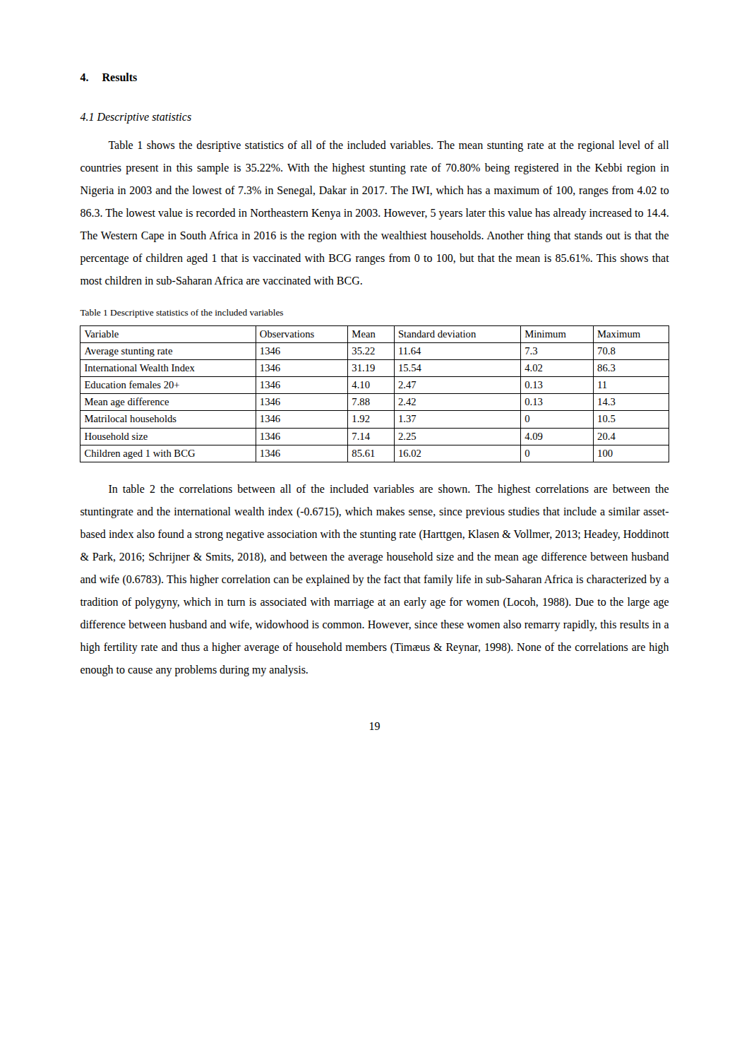4. Results
4.1 Descriptive statistics
Table 1 shows the desriptive statistics of all of the included variables. The mean stunting rate at the regional level of all countries present in this sample is 35.22%. With the highest stunting rate of 70.80% being registered in the Kebbi region in Nigeria in 2003 and the lowest of 7.3% in Senegal, Dakar in 2017. The IWI, which has a maximum of 100, ranges from 4.02 to 86.3. The lowest value is recorded in Northeastern Kenya in 2003. However, 5 years later this value has already increased to 14.4. The Western Cape in South Africa in 2016 is the region with the wealthiest households. Another thing that stands out is that the percentage of children aged 1 that is vaccinated with BCG ranges from 0 to 100, but that the mean is 85.61%. This shows that most children in sub-Saharan Africa are vaccinated with BCG.
Table 1 Descriptive statistics of the included variables
| Variable | Observations | Mean | Standard deviation | Minimum | Maximum |
| --- | --- | --- | --- | --- | --- |
| Average stunting rate | 1346 | 35.22 | 11.64 | 7.3 | 70.8 |
| International Wealth Index | 1346 | 31.19 | 15.54 | 4.02 | 86.3 |
| Education females 20+ | 1346 | 4.10 | 2.47 | 0.13 | 11 |
| Mean age difference | 1346 | 7.88 | 2.42 | 0.13 | 14.3 |
| Matrilocal households | 1346 | 1.92 | 1.37 | 0 | 10.5 |
| Household size | 1346 | 7.14 | 2.25 | 4.09 | 20.4 |
| Children aged 1 with BCG | 1346 | 85.61 | 16.02 | 0 | 100 |
In table 2 the correlations between all of the included variables are shown. The highest correlations are between the stuntingrate and the international wealth index (-0.6715), which makes sense, since previous studies that include a similar asset-based index also found a strong negative association with the stunting rate (Harttgen, Klasen & Vollmer, 2013; Headey, Hoddinott & Park, 2016; Schrijner & Smits, 2018), and between the average household size and the mean age difference between husband and wife (0.6783). This higher correlation can be explained by the fact that family life in sub-Saharan Africa is characterized by a tradition of polygyny, which in turn is associated with marriage at an early age for women (Locoh, 1988). Due to the large age difference between husband and wife, widowhood is common. However, since these women also remarry rapidly, this results in a high fertility rate and thus a higher average of household members (Timæus & Reynar, 1998). None of the correlations are high enough to cause any problems during my analysis.
19